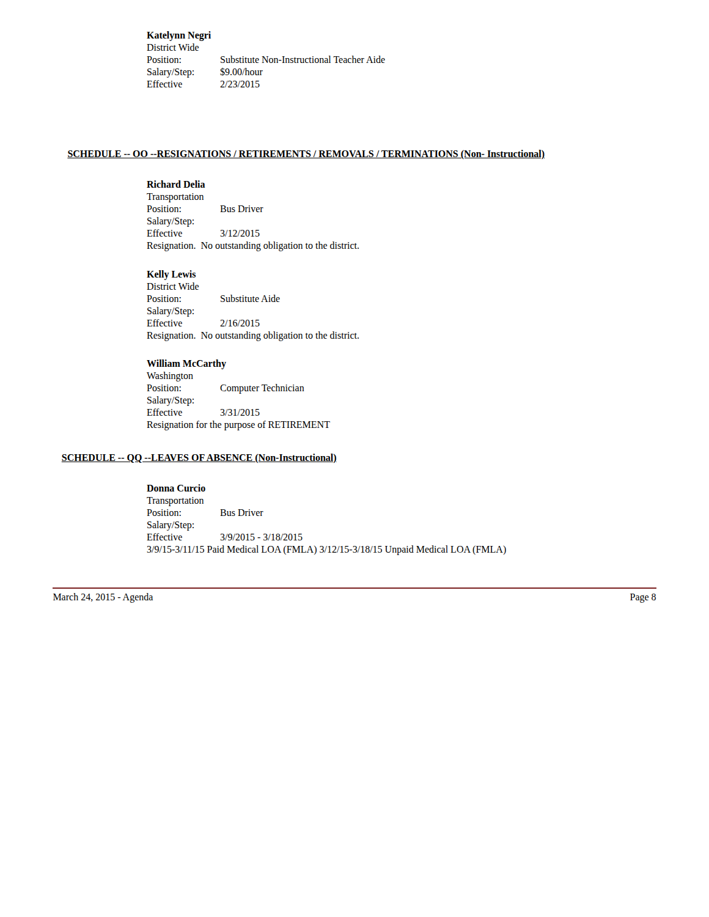Katelynn Negri
District Wide
Position: Substitute Non-Instructional Teacher Aide
Salary/Step:$9.00/hour
Effective 2/23/2015
SCHEDULE -- OO --RESIGNATIONS / RETIREMENTS / REMOVALS / TERMINATIONS (Non- Instructional)
Richard Delia
Transportation
Position: Bus Driver
Salary/Step:
Effective 3/12/2015
Resignation. No outstanding obligation to the district.
Kelly Lewis
District Wide
Position: Substitute Aide
Salary/Step:
Effective 2/16/2015
Resignation. No outstanding obligation to the district.
William McCarthy
Washington
Position: Computer Technician
Salary/Step:
Effective 3/31/2015
Resignation for the purpose of RETIREMENT
SCHEDULE -- QQ --LEAVES OF ABSENCE (Non-Instructional)
Donna Curcio
Transportation
Position: Bus Driver
Salary/Step:
Effective 3/9/2015 - 3/18/2015
3/9/15-3/11/15 Paid Medical LOA (FMLA) 3/12/15-3/18/15 Unpaid Medical LOA (FMLA)
March 24, 2015 - Agenda Page 8